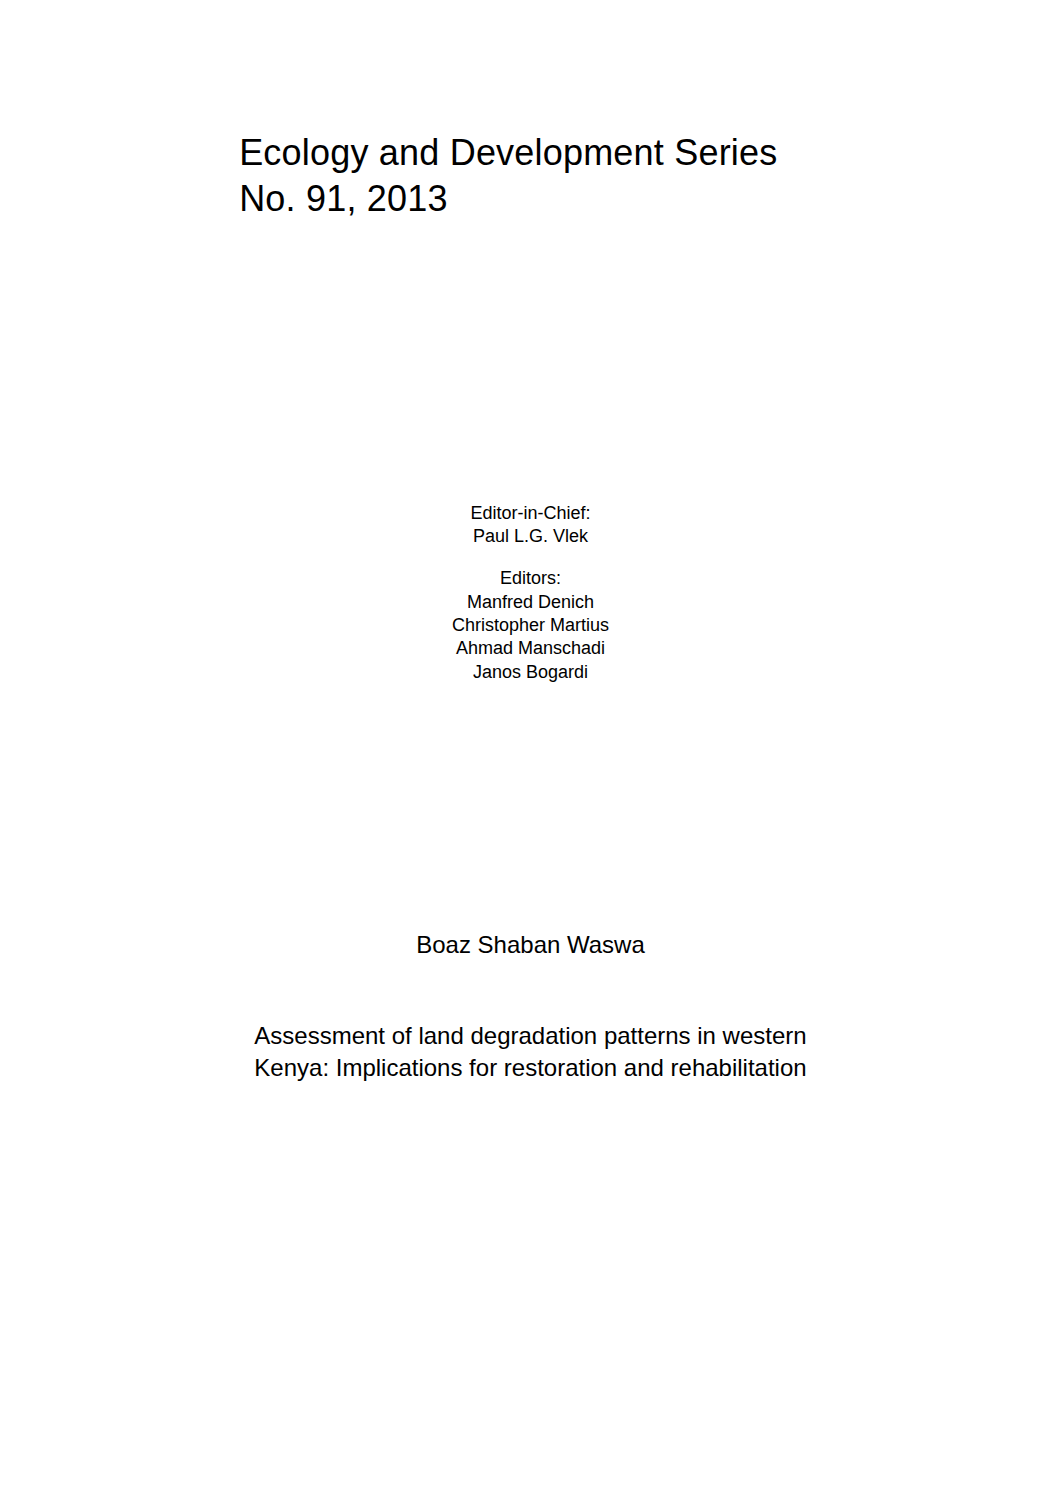Ecology and Development Series No. 91, 2013
Editor-in-Chief:
Paul L.G. Vlek
Editors:
Manfred Denich
Christopher Martius
Ahmad Manschadi
Janos Bogardi
Boaz Shaban Waswa
Assessment of land degradation patterns in western
Kenya: Implications for restoration and rehabilitation